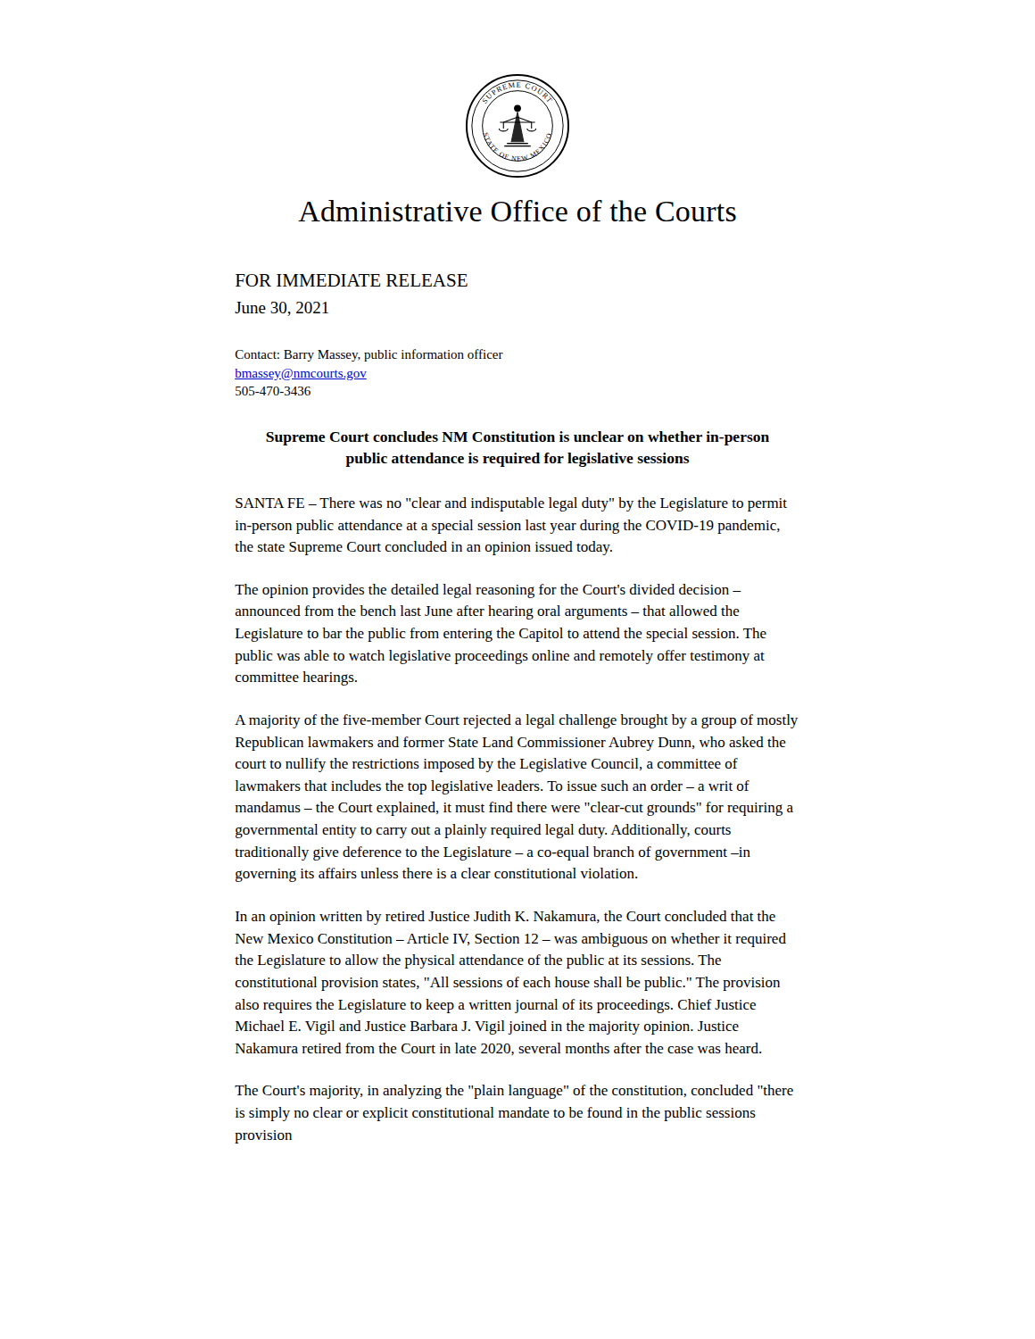SUPREME COURT STATE OF NEW MEXICO
Administrative Office of the Courts
FOR IMMEDIATE RELEASE
June 30, 2021
Contact: Barry Massey, public information officer
bmassey@nmcourts.gov
505-470-3436
Supreme Court concludes NM Constitution is unclear on whether in-person public attendance is required for legislative sessions
SANTA FE – There was no "clear and indisputable legal duty" by the Legislature to permit in-person public attendance at a special session last year during the COVID-19 pandemic, the state Supreme Court concluded in an opinion issued today.
The opinion provides the detailed legal reasoning for the Court's divided decision – announced from the bench last June after hearing oral arguments – that allowed the Legislature to bar the public from entering the Capitol to attend the special session. The public was able to watch legislative proceedings online and remotely offer testimony at committee hearings.
A majority of the five-member Court rejected a legal challenge brought by a group of mostly Republican lawmakers and former State Land Commissioner Aubrey Dunn, who asked the court to nullify the restrictions imposed by the Legislative Council, a committee of lawmakers that includes the top legislative leaders. To issue such an order – a writ of mandamus – the Court explained, it must find there were "clear-cut grounds" for requiring a governmental entity to carry out a plainly required legal duty. Additionally, courts traditionally give deference to the Legislature – a co-equal branch of government –in governing its affairs unless there is a clear constitutional violation.
In an opinion written by retired Justice Judith K. Nakamura, the Court concluded that the New Mexico Constitution – Article IV, Section 12 – was ambiguous on whether it required the Legislature to allow the physical attendance of the public at its sessions. The constitutional provision states, "All sessions of each house shall be public." The provision also requires the Legislature to keep a written journal of its proceedings. Chief Justice Michael E. Vigil and Justice Barbara J. Vigil joined in the majority opinion. Justice Nakamura retired from the Court in late 2020, several months after the case was heard.
The Court's majority, in analyzing the "plain language" of the constitution, concluded "there is simply no clear or explicit constitutional mandate to be found in the public sessions provision